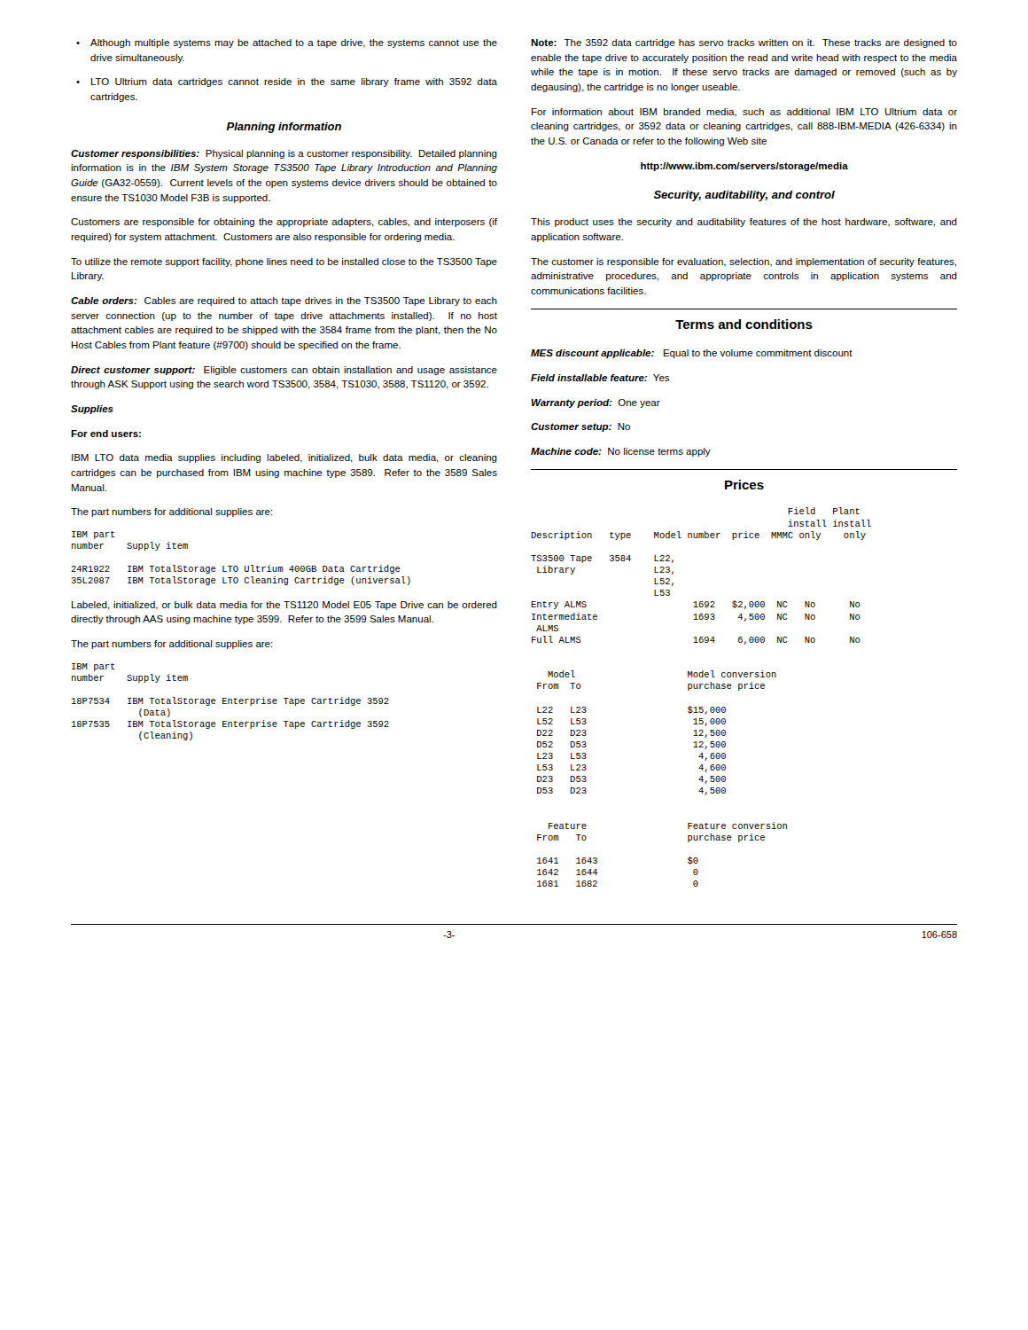Although multiple systems may be attached to a tape drive, the systems cannot use the drive simultaneously.
LTO Ultrium data cartridges cannot reside in the same library frame with 3592 data cartridges.
Planning information
Customer responsibilities: Physical planning is a customer responsibility. Detailed planning information is in the IBM System Storage TS3500 Tape Library Introduction and Planning Guide (GA32-0559). Current levels of the open systems device drivers should be obtained to ensure the TS1030 Model F3B is supported.
Customers are responsible for obtaining the appropriate adapters, cables, and interposers (if required) for system attachment. Customers are also responsible for ordering media.
To utilize the remote support facility, phone lines need to be installed close to the TS3500 Tape Library.
Cable orders: Cables are required to attach tape drives in the TS3500 Tape Library to each server connection (up to the number of tape drive attachments installed). If no host attachment cables are required to be shipped with the 3584 frame from the plant, then the No Host Cables from Plant feature (#9700) should be specified on the frame.
Direct customer support: Eligible customers can obtain installation and usage assistance through ASK Support using the search word TS3500, 3584, TS1030, 3588, TS1120, or 3592.
Supplies
For end users:
IBM LTO data media supplies including labeled, initialized, bulk data media, or cleaning cartridges can be purchased from IBM using machine type 3589. Refer to the 3589 Sales Manual.
The part numbers for additional supplies are:
IBM part
number    Supply item

24R1922   IBM TotalStorage LTO Ultrium 400GB Data Cartridge
35L2087   IBM TotalStorage LTO Cleaning Cartridge (universal)
Labeled, initialized, or bulk data media for the TS1120 Model E05 Tape Drive can be ordered directly through AAS using machine type 3599. Refer to the 3599 Sales Manual.
The part numbers for additional supplies are:
IBM part
number    Supply item

18P7534   IBM TotalStorage Enterprise Tape Cartridge 3592
            (Data)
18P7535   IBM TotalStorage Enterprise Tape Cartridge 3592
            (Cleaning)
Note: The 3592 data cartridge has servo tracks written on it. These tracks are designed to enable the tape drive to accurately position the read and write head with respect to the media while the tape is in motion. If these servo tracks are damaged or removed (such as by degausing), the cartridge is no longer useable.
For information about IBM branded media, such as additional IBM LTO Ultrium data or cleaning cartridges, or 3592 data or cleaning cartridges, call 888-IBM-MEDIA (426-6334) in the U.S. or Canada or refer to the following Web site
http://www.ibm.com/servers/storage/media
Security, auditability, and control
This product uses the security and auditability features of the host hardware, software, and application software.
The customer is responsible for evaluation, selection, and implementation of security features, administrative procedures, and appropriate controls in application systems and communications facilities.
Terms and conditions
MES discount applicable: Equal to the volume commitment discount
Field installable feature: Yes
Warranty period: One year
Customer setup: No
Machine code: No license terms apply
Prices
                                              Field   Plant
                                              install install
Description   type    Model number  price  MMMC only    only

TS3500 Tape   3584    L22,
 Library              L23,
                      L52,
                      L53
Entry ALMS                   1692   $2,000  NC   No      No
Intermediate                 1693    4,500  NC   No      No
 ALMS
Full ALMS                    1694    6,000  NC   No      No


   Model                    Model conversion
 From  To                   purchase price

 L22   L23                  $15,000
 L52   L53                   15,000
 D22   D23                   12,500
 D52   D53                   12,500
 L23   L53                    4,600
 L53   L23                    4,600
 D23   D53                    4,500
 D53   D23                    4,500


   Feature                  Feature conversion
 From   To                  purchase price

 1641   1643                $0
 1642   1644                 0
 1681   1682                 0
-3- 106-658